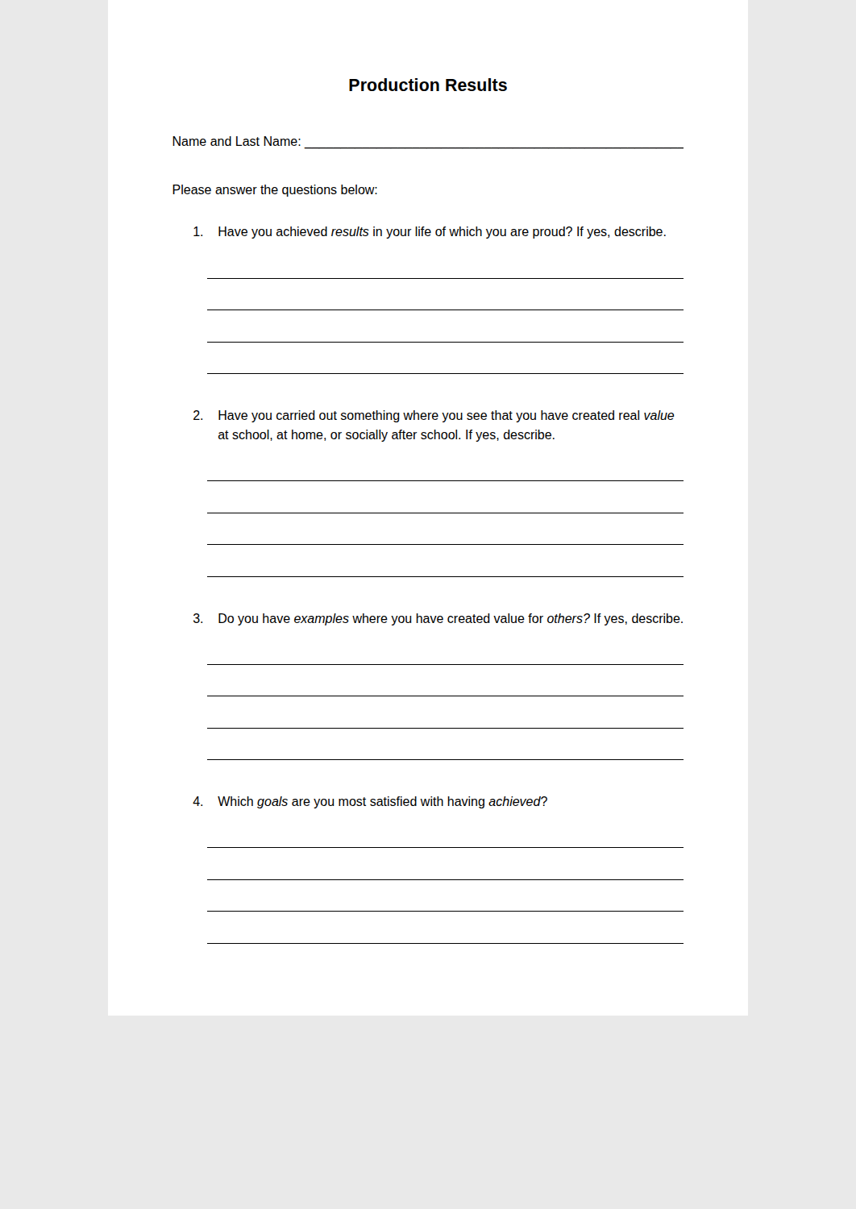Production Results
Name and Last Name: ______________________________________________________________
Please answer the questions below:
Have you achieved results in your life of which you are proud? If yes, describe.
Have you carried out something where you see that you have created real value at school, at home, or socially after school. If yes, describe.
Do you have examples where you have created value for others? If yes, describe.
Which goals are you most satisfied with having achieved?